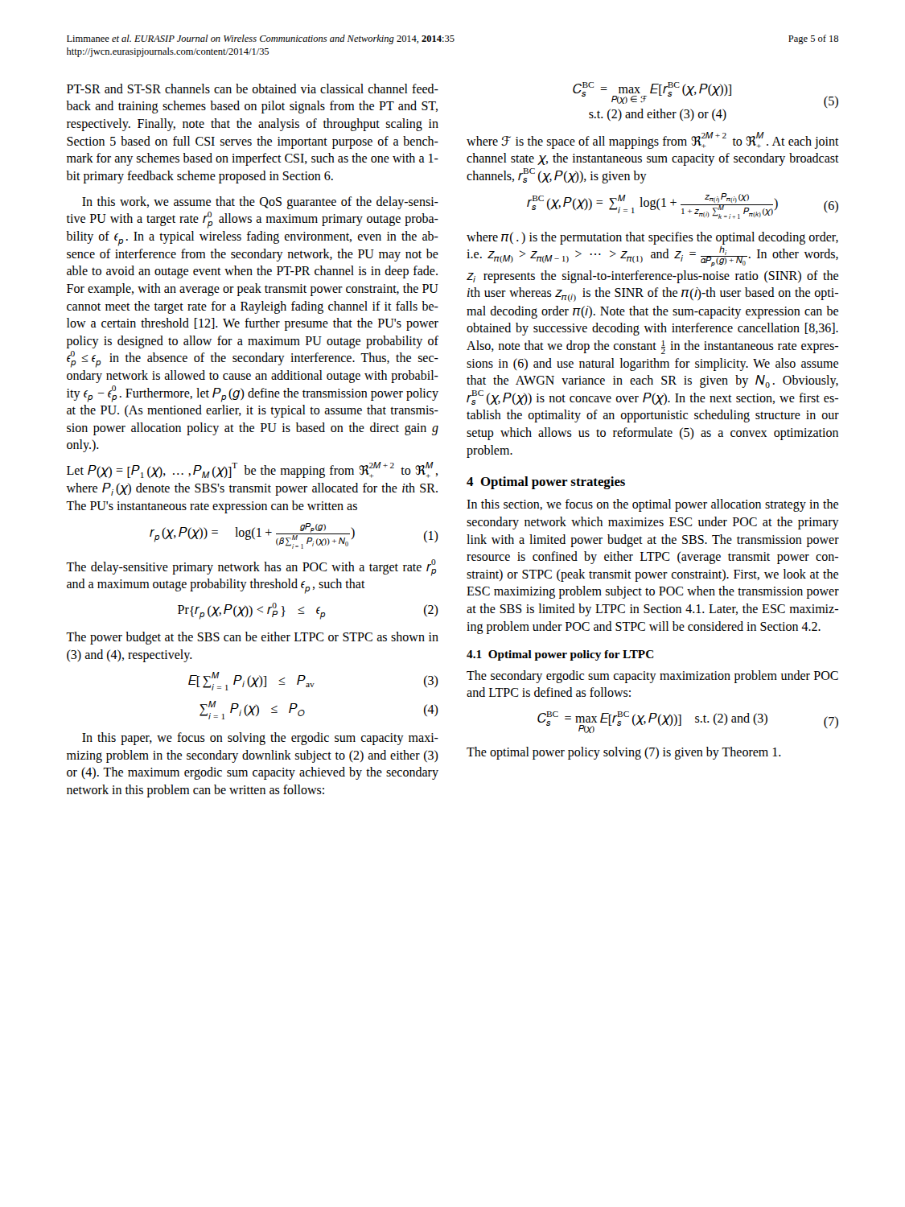Limmanee et al. EURASIP Journal on Wireless Communications and Networking 2014, 2014:35
http://jwcn.eurasipjournals.com/content/2014/1/35
Page 5 of 18
PT-SR and ST-SR channels can be obtained via classical channel feedback and training schemes based on pilot signals from the PT and ST, respectively. Finally, note that the analysis of throughput scaling in Section 5 based on full CSI serves the important purpose of a benchmark for any schemes based on imperfect CSI, such as the one with a 1-bit primary feedback scheme proposed in Section 6.
In this work, we assume that the QoS guarantee of the delay-sensitive PU with a target rate rp0 allows a maximum primary outage probability of ϵp. In a typical wireless fading environment, even in the absence of interference from the secondary network, the PU may not be able to avoid an outage event when the PT-PR channel is in deep fade. For example, with an average or peak transmit power constraint, the PU cannot meet the target rate for a Rayleigh fading channel if it falls below a certain threshold [12]. We further presume that the PU's power policy is designed to allow for a maximum PU outage probability of ϵp0≤ϵp in the absence of the secondary interference. Thus, the secondary network is allowed to cause an additional outage with probability ϵp−ϵp0. Furthermore, let Pp(g) define the transmission power policy at the PU. (As mentioned earlier, it is typical to assume that transmission power allocation policy at the PU is based on the direct gain g only.).
Let P(χ)=[P1(χ),…,PM(χ)]T be the mapping from ℜ+2M+2 to ℜ+M, where Pi(χ) denote the SBS's transmit power allocated for the ith SR. The PU's instantaneous rate expression can be written as
rp(χ,P(χ))= log( 1+ gPp(g) (β∑i=1MPi(χ))+N0 ) (1)
The delay-sensitive primary network has an POC with a target rate rp0 and a maximum outage probability threshold ϵp, such that
Pr{rp(χ,P(χ))<rP0} ≤ϵp (2)
The power budget at the SBS can be either LTPC or STPC as shown in (3) and (4), respectively.
E[∑i=1MPi(χ)] ≤Pav (3)
∑i=1MPi(χ) ≤PO (4)
In this paper, we focus on solving the ergodic sum capacity maximizing problem in the secondary downlink subject to (2) and either (3) or (4). The maximum ergodic sum capacity achieved by the secondary network in this problem can be written as follows:
CsBC= maxP(χ)∈ℱ E[rsBC(χ,P(χ))] s.t. (2) and either (3) or (4) (5)
where ℱ is the space of all mappings from ℜ+2M+2 to ℜ+M. At each joint channel state χ, the instantaneous sum capacity of secondary broadcast channels, rsBC(χ,P(χ)), is given by
rsBC(χ,P(χ))= ∑i=1M log( 1+ zπ(i)Pπ(i)(χ) 1+zπ(i)∑k=i+1MPπ(k)(χ) ) (6)
where π(.) is the permutation that specifies the optimal decoding order, i.e. zπ(M)>zπ(M−1)>⋯>zπ(1) and zi=hiαPp(g)+N0. In other words, zi represents the signal-to-interference-plus-noise ratio (SINR) of the ith user whereas zπ(i) is the SINR of the π(i)-th user based on the optimal decoding order π(i). Note that the sum-capacity expression can be obtained by successive decoding with interference cancellation [8,36]. Also, note that we drop the constant 12 in the instantaneous rate expressions in (6) and use natural logarithm for simplicity. We also assume that the AWGN variance in each SR is given by N0. Obviously, rsBC(χ,P(χ)) is not concave over P(χ). In the next section, we first establish the optimality of an opportunistic scheduling structure in our setup which allows us to reformulate (5) as a convex optimization problem.
4 Optimal power strategies
In this section, we focus on the optimal power allocation strategy in the secondary network which maximizes ESC under POC at the primary link with a limited power budget at the SBS. The transmission power resource is confined by either LTPC (average transmit power constraint) or STPC (peak transmit power constraint). First, we look at the ESC maximizing problem subject to POC when the transmission power at the SBS is limited by LTPC in Section 4.1. Later, the ESC maximizing problem under POC and STPC will be considered in Section 4.2.
4.1 Optimal power policy for LTPC
The secondary ergodic sum capacity maximization problem under POC and LTPC is defined as follows:
CsBC= maxP(χ) E[rsBC(χ,P(χ))] s.t. (2) and (3) (7)
The optimal power policy solving (7) is given by Theorem 1.